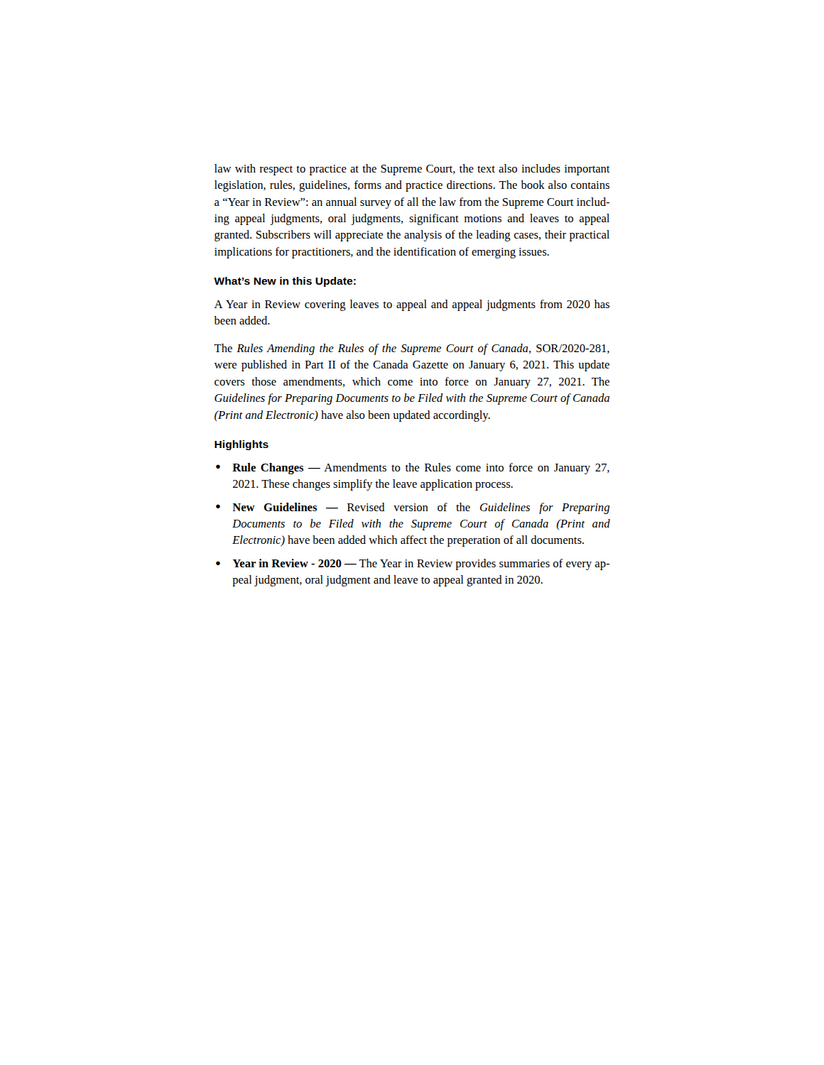law with respect to practice at the Supreme Court, the text also includes important legislation, rules, guidelines, forms and practice directions. The book also contains a “Year in Review”: an annual survey of all the law from the Supreme Court including appeal judgments, oral judgments, significant motions and leaves to appeal granted. Subscribers will appreciate the analysis of the leading cases, their practical implications for practitioners, and the identification of emerging issues.
What’s New in this Update:
A Year in Review covering leaves to appeal and appeal judgments from 2020 has been added.
The Rules Amending the Rules of the Supreme Court of Canada, SOR/2020-281, were published in Part II of the Canada Gazette on January 6, 2021. This update covers those amendments, which come into force on January 27, 2021. The Guidelines for Preparing Documents to be Filed with the Supreme Court of Canada (Print and Electronic) have also been updated accordingly.
Highlights
Rule Changes — Amendments to the Rules come into force on January 27, 2021. These changes simplify the leave application process.
New Guidelines — Revised version of the Guidelines for Preparing Documents to be Filed with the Supreme Court of Canada (Print and Electronic) have been added which affect the preperation of all documents.
Year in Review - 2020 — The Year in Review provides summaries of every appeal judgment, oral judgment and leave to appeal granted in 2020.